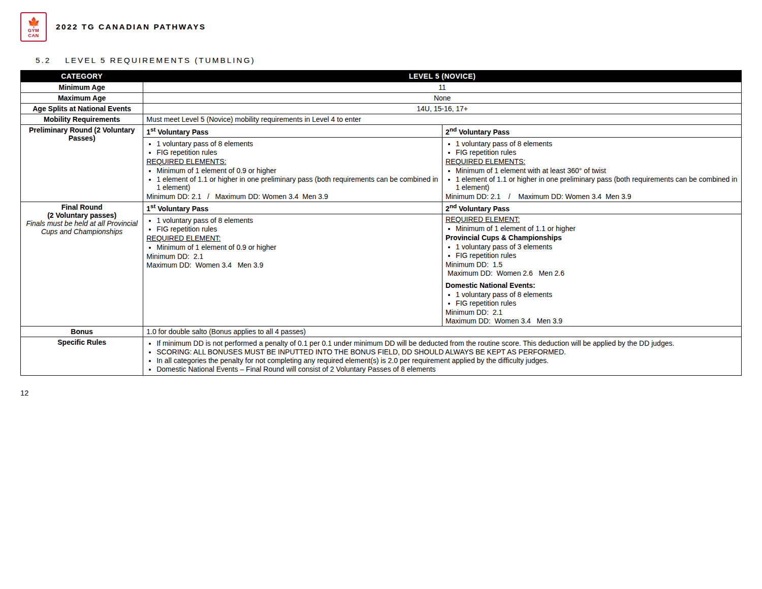🍁
GYM
CAN
2022 TG CANADIAN PATHWAYS
5.2 LEVEL 5 REQUIREMENTS (TUMBLING)
| CATEGORY | LEVEL 5 (NOVICE) |
| --- | --- |
| Minimum Age | 11 |
| Maximum Age | None |
| Age Splits at National Events | 14U, 15-16, 17+ |
| Mobility Requirements | Must meet Level 5 (Novice) mobility requirements in Level 4 to enter |
| Preliminary Round (2 Voluntary Passes) | 1 st Voluntary Pass | 2 nd Voluntary Pass |
| 1 voluntary pass of 8 elements FIG repetition rules REQUIRED ELEMENTS: Minimum of 1 element of 0.9 or higher 1 element of 1.1 or higher in one preliminary pass (both requirements can be combined in 1 element) Minimum DD: 2.1 / Maximum DD: Women 3.4 Men 3.9 | 1 voluntary pass of 8 elements FIG repetition rules REQUIRED ELEMENTS: Minimum of 1 element with at least 360° of twist 1 element of 1.1 or higher in one preliminary pass (both requirements can be combined in 1 element) Minimum DD: 2.1 / Maximum DD: Women 3.4 Men 3.9 |
| Final Round (2 Voluntary passes) Finals must be held at all Provincial Cups and Championships | 1 st Voluntary Pass | 2 nd Voluntary Pass |
| 1 voluntary pass of 8 elements FIG repetition rules REQUIRED ELEMENT: Minimum of 1 element of 0.9 or higher Minimum DD: 2.1 Maximum DD: Women 3.4 Men 3.9 | REQUIRED ELEMENT: Minimum of 1 element of 1.1 or higher Provincial Cups & Championships 1 voluntary pass of 3 elements FIG repetition rules Minimum DD: 1.5 Maximum DD: Women 2.6 Men 2.6 Domestic National Events: 1 voluntary pass of 8 elements FIG repetition rules Minimum DD: 2.1 Maximum DD: Women 3.4 Men 3.9 |
| Bonus | 1.0 for double salto (Bonus applies to all 4 passes) |
| Specific Rules | If minimum DD is not performed a penalty of 0.1 per 0.1 under minimum DD will be deducted from the routine score. This deduction will be applied by the DD judges. SCORING: ALL BONUSES MUST BE INPUTTED INTO THE BONUS FIELD, DD SHOULD ALWAYS BE KEPT AS PERFORMED. In all categories the penalty for not completing any required element(s) is 2.0 per requirement applied by the difficulty judges. Domestic National Events – Final Round will consist of 2 Voluntary Passes of 8 elements |
12